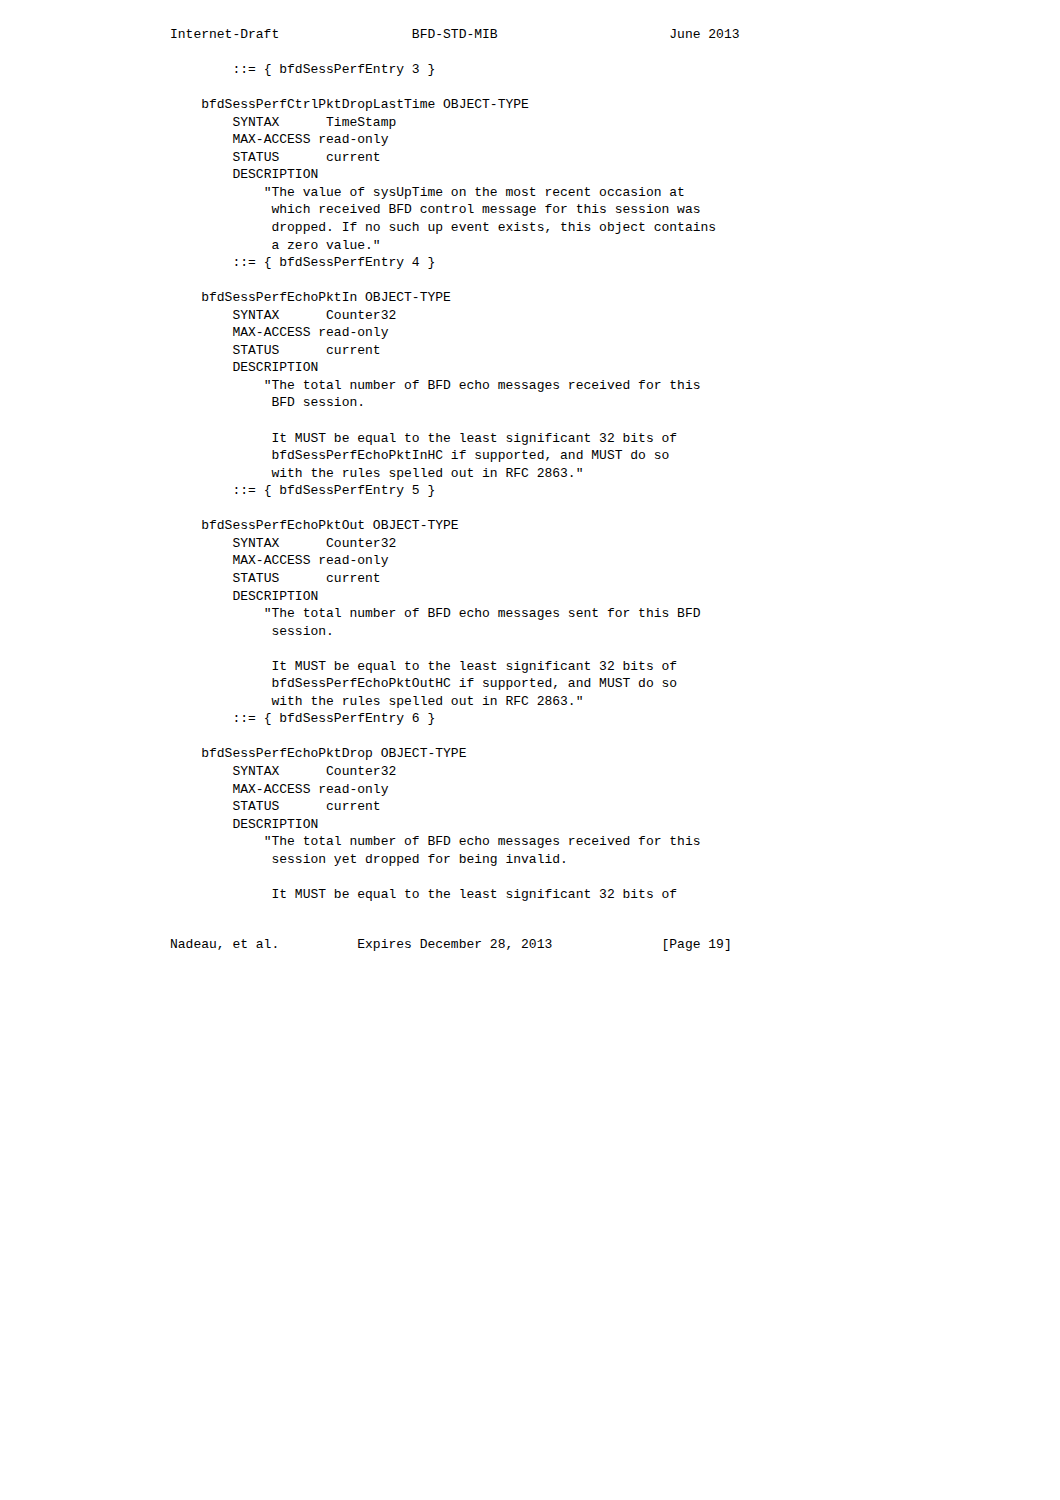Internet-Draft                 BFD-STD-MIB                      June 2013
        ::= { bfdSessPerfEntry 3 }

    bfdSessPerfCtrlPktDropLastTime OBJECT-TYPE
        SYNTAX      TimeStamp
        MAX-ACCESS read-only
        STATUS      current
        DESCRIPTION
            "The value of sysUpTime on the most recent occasion at
             which received BFD control message for this session was
             dropped. If no such up event exists, this object contains
             a zero value."
        ::= { bfdSessPerfEntry 4 }

    bfdSessPerfEchoPktIn OBJECT-TYPE
        SYNTAX      Counter32
        MAX-ACCESS read-only
        STATUS      current
        DESCRIPTION
            "The total number of BFD echo messages received for this
             BFD session.

             It MUST be equal to the least significant 32 bits of
             bfdSessPerfEchoPktInHC if supported, and MUST do so
             with the rules spelled out in RFC 2863."
        ::= { bfdSessPerfEntry 5 }

    bfdSessPerfEchoPktOut OBJECT-TYPE
        SYNTAX      Counter32
        MAX-ACCESS read-only
        STATUS      current
        DESCRIPTION
            "The total number of BFD echo messages sent for this BFD
             session.

             It MUST be equal to the least significant 32 bits of
             bfdSessPerfEchoPktOutHC if supported, and MUST do so
             with the rules spelled out in RFC 2863."
        ::= { bfdSessPerfEntry 6 }

    bfdSessPerfEchoPktDrop OBJECT-TYPE
        SYNTAX      Counter32
        MAX-ACCESS read-only
        STATUS      current
        DESCRIPTION
            "The total number of BFD echo messages received for this
             session yet dropped for being invalid.

             It MUST be equal to the least significant 32 bits of
Nadeau, et al.          Expires December 28, 2013              [Page 19]